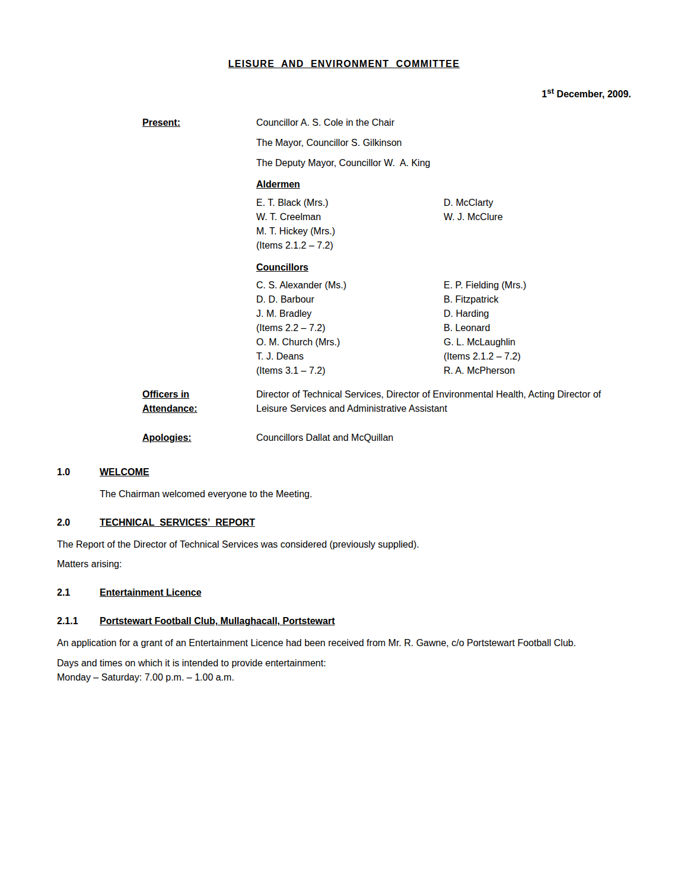LEISURE AND ENVIRONMENT COMMITTEE
1st December, 2009.
Present:
Councillor A. S. Cole in the Chair
The Mayor, Councillor S. Gilkinson
The Deputy Mayor, Councillor W. A. King
Aldermen
| E. T. Black (Mrs.) | D. McClarty |
| W. T. Creelman | W. J. McClure |
| M. T. Hickey (Mrs.) (Items 2.1.2 – 7.2) | |
Councillors
| C. S. Alexander (Ms.) | E. P. Fielding (Mrs.) |
| D. D. Barbour | B. Fitzpatrick |
| J. M. Bradley (Items 2.2 – 7.2) | D. Harding B. Leonard |
| O. M. Church (Mrs.) | G. L. McLaughlin |
| T. J. Deans (Items 3.1 – 7.2) | (Items 2.1.2 – 7.2) R. A. McPherson |
Officers in
Attendance:
Director of Technical Services, Director of Environmental Health, Acting Director of Leisure Services and Administrative Assistant
Apologies:
Councillors Dallat and McQuillan
1.0
WELCOME
The Chairman welcomed everyone to the Meeting.
2.0
TECHNICAL SERVICES’ REPORT
The Report of the Director of Technical Services was considered (previously supplied).
Matters arising:
2.1
Entertainment Licence
2.1.1
Portstewart Football Club, Mullaghacall, Portstewart
An application for a grant of an Entertainment Licence had been received from Mr. R. Gawne, c/o Portstewart Football Club.
Days and times on which it is intended to provide entertainment:
Monday – Saturday: 7.00 p.m. – 1.00 a.m.